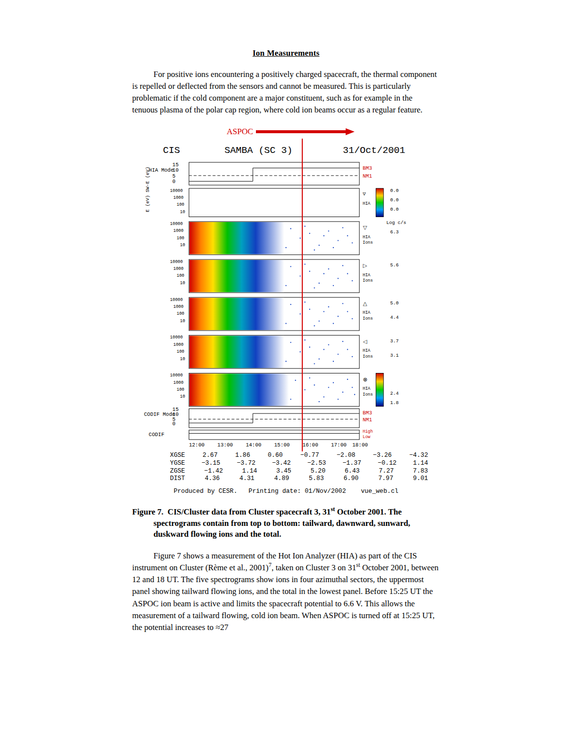Ion Measurements
For positive ions encountering a positively charged spacecraft, the thermal component is repelled or deflected from the sensors and cannot be measured. This is particularly problematic if the cold component are a major constituent, such as for example in the tenuous plasma of the polar cap region, where cold ion beams occur as a regular feature.
ASPOC
XGSE 2.671.860.60−0.77−2.08−3.26−4.32
YGSE−3.15−3.72−3.42−2.53−1.37−0.121.14
ZGSE−1.421.143.455.206.437.277.83
DIST 4.364.314.895.836.907.979.01
Produced by CESR. Printing date: 01/Nov/2002 vue_web.cl
Figure 7. CIS/Cluster data from Cluster spacecraft 3, 31st October 2001. The spectrograms contain from top to bottom: tailward, dawnward, sunward, duskward flowing ions and the total.
Figure 7 shows a measurement of the Hot Ion Analyzer (HIA) as part of the CIS instrument on Cluster (Rème et al., 2001)7, taken on Cluster 3 on 31st October 2001, between 12 and 18 UT. The five spectrograms show ions in four azimuthal sectors, the uppermost panel showing tailward flowing ions, and the total in the lowest panel. Before 15:25 UT the ASPOC ion beam is active and limits the spacecraft potential to 6.6 V. This allows the measurement of a tailward flowing, cold ion beam. When ASPOC is turned off at 15:25 UT, the potential increases to ≈27